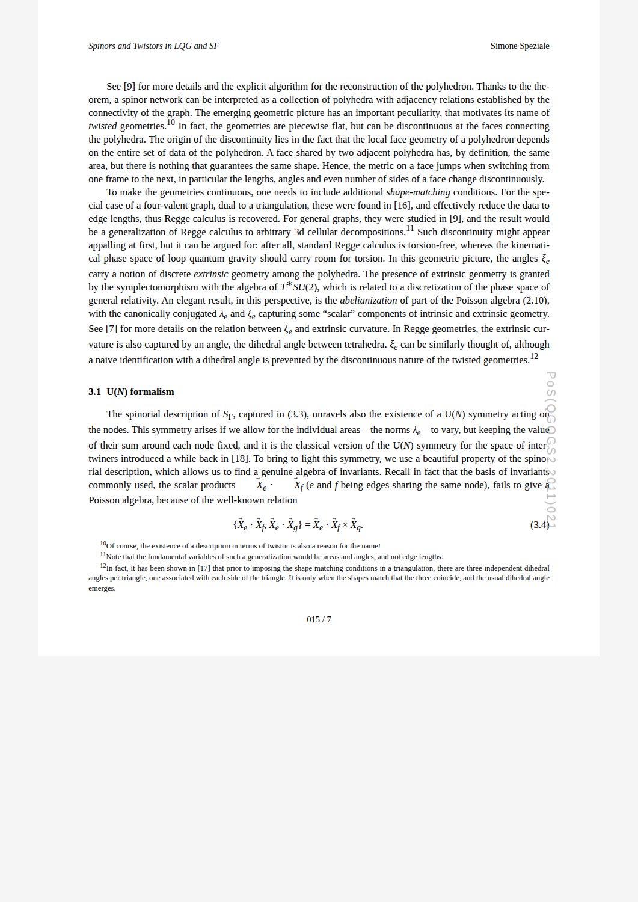PoS(QGQGS2 2011)021
Spinors and Twistors in LQG and SF Simone Speziale
See [9] for more details and the explicit algorithm for the reconstruction of the polyhedron. Thanks to the theorem, a spinor network can be interpreted as a collection of polyhedra with adjacency relations established by the connectivity of the graph. The emerging geometric picture has an important peculiarity, that motivates its name of twisted geometries.10 In fact, the geometries are piecewise flat, but can be discontinuous at the faces connecting the polyhedra. The origin of the discontinuity lies in the fact that the local face geometry of a polyhedron depends on the entire set of data of the polyhedron. A face shared by two adjacent polyhedra has, by definition, the same area, but there is nothing that guarantees the same shape. Hence, the metric on a face jumps when switching from one frame to the next, in particular the lengths, angles and even number of sides of a face change discontinuously.
To make the geometries continuous, one needs to include additional shape-matching conditions. For the special case of a four-valent graph, dual to a triangulation, these were found in [16], and effectively reduce the data to edge lengths, thus Regge calculus is recovered. For general graphs, they were studied in [9], and the result would be a generalization of Regge calculus to arbitrary 3d cellular decompositions.11 Such discontinuity might appear appalling at first, but it can be argued for: after all, standard Regge calculus is torsion-free, whereas the kinematical phase space of loop quantum gravity should carry room for torsion. In this geometric picture, the angles ξe carry a notion of discrete extrinsic geometry among the polyhedra. The presence of extrinsic geometry is granted by the symplectomorphism with the algebra of T∗SU(2), which is related to a discretization of the phase space of general relativity. An elegant result, in this perspective, is the abelianization of part of the Poisson algebra (2.10), with the canonically conjugated λe and ξe capturing some “scalar” components of intrinsic and extrinsic geometry. See [7] for more details on the relation between ξe and extrinsic curvature. In Regge geometries, the extrinsic curvature is also captured by an angle, the dihedral angle between tetrahedra. ξe can be similarly thought of, although a naive identification with a dihedral angle is prevented by the discontinuous nature of the twisted geometries.12
3.1 U(N) formalism
The spinorial description of SΓ, captured in (3.3), unravels also the existence of a U(N) symmetry acting on the nodes. This symmetry arises if we allow for the individual areas – the norms λe – to vary, but keeping the value of their sum around each node fixed, and it is the classical version of the U(N) symmetry for the space of intertwiners introduced a while back in [18]. To bring to light this symmetry, we use a beautiful property of the spinorial description, which allows us to find a genuine algebra of invariants. Recall in fact that the basis of invariants commonly used, the scalar products Xe · Xf (e and f being edges sharing the same node), fails to give a Poisson algebra, because of the well-known relation
{Xe · Xf, Xe · Xg} = Xe · Xf × Xg. (3.4)
10Of course, the existence of a description in terms of twistor is also a reason for the name!
11Note that the fundamental variables of such a generalization would be areas and angles, and not edge lengths.
12In fact, it has been shown in [17] that prior to imposing the shape matching conditions in a triangulation, there are three independent dihedral angles per triangle, one associated with each side of the triangle. It is only when the shapes match that the three coincide, and the usual dihedral angle emerges.
015 / 7